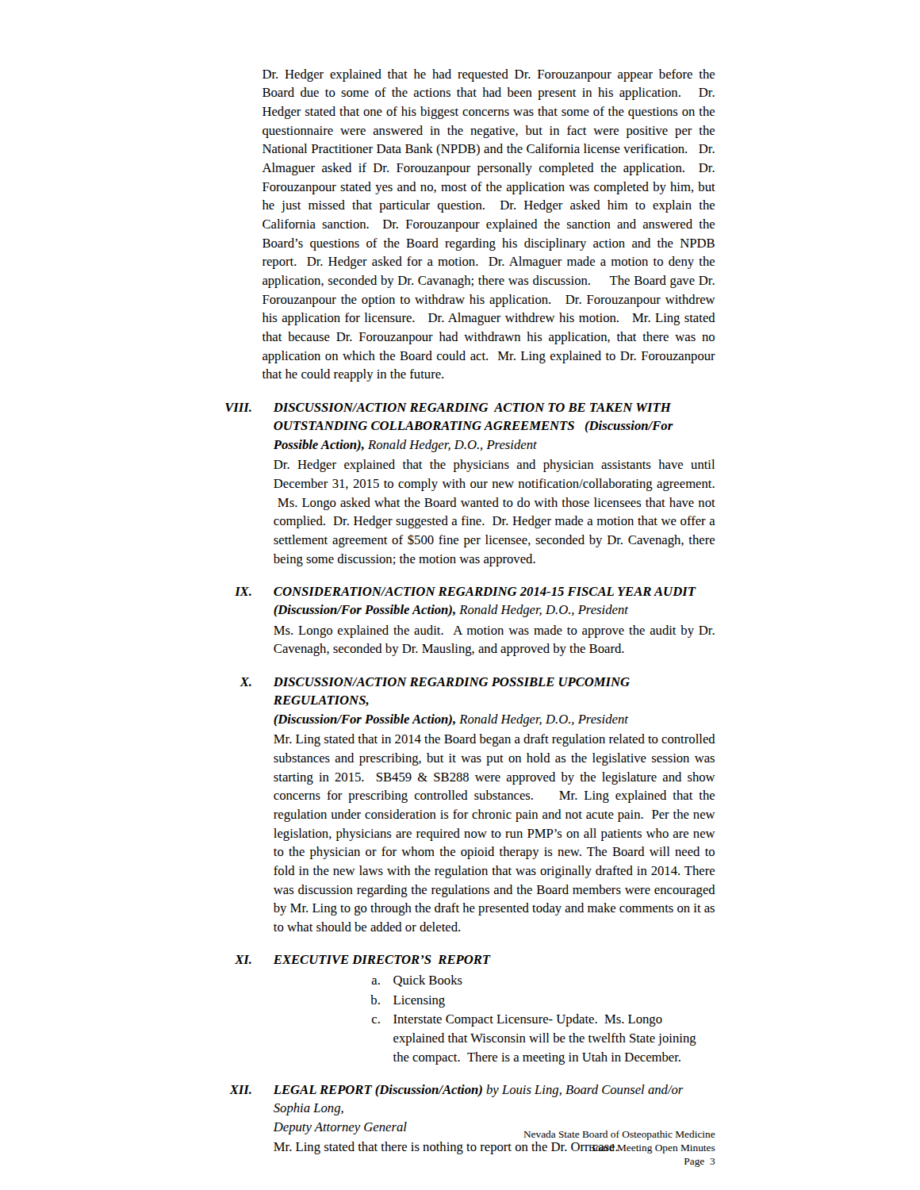Dr. Hedger explained that he had requested Dr. Forouzanpour appear before the Board due to some of the actions that had been present in his application. Dr. Hedger stated that one of his biggest concerns was that some of the questions on the questionnaire were answered in the negative, but in fact were positive per the National Practitioner Data Bank (NPDB) and the California license verification. Dr. Almaguer asked if Dr. Forouzanpour personally completed the application. Dr. Forouzanpour stated yes and no, most of the application was completed by him, but he just missed that particular question. Dr. Hedger asked him to explain the California sanction. Dr. Forouzanpour explained the sanction and answered the Board’s questions of the Board regarding his disciplinary action and the NPDB report. Dr. Hedger asked for a motion. Dr. Almaguer made a motion to deny the application, seconded by Dr. Cavanagh; there was discussion. The Board gave Dr. Forouzanpour the option to withdraw his application. Dr. Forouzanpour withdrew his application for licensure. Dr. Almaguer withdrew his motion. Mr. Ling stated that because Dr. Forouzanpour had withdrawn his application, that there was no application on which the Board could act. Mr. Ling explained to Dr. Forouzanpour that he could reapply in the future.
VIII.
DISCUSSION/ACTION REGARDING ACTION TO BE TAKEN WITH OUTSTANDING COLLABORATING AGREEMENTS (Discussion/For Possible Action), Ronald Hedger, D.O., President
Dr. Hedger explained that the physicians and physician assistants have until December 31, 2015 to comply with our new notification/collaborating agreement. Ms. Longo asked what the Board wanted to do with those licensees that have not complied. Dr. Hedger suggested a fine. Dr. Hedger made a motion that we offer a settlement agreement of $500 fine per licensee, seconded by Dr. Cavenagh, there being some discussion; the motion was approved.
IX.
CONSIDERATION/ACTION REGARDING 2014-15 FISCAL YEAR AUDIT
(Discussion/For Possible Action), Ronald Hedger, D.O., President
Ms. Longo explained the audit. A motion was made to approve the audit by Dr. Cavenagh, seconded by Dr. Mausling, and approved by the Board.
X.
DISCUSSION/ACTION REGARDING POSSIBLE UPCOMING REGULATIONS,
(Discussion/For Possible Action), Ronald Hedger, D.O., President
Mr. Ling stated that in 2014 the Board began a draft regulation related to controlled substances and prescribing, but it was put on hold as the legislative session was starting in 2015. SB459 & SB288 were approved by the legislature and show concerns for prescribing controlled substances. Mr. Ling explained that the regulation under consideration is for chronic pain and not acute pain. Per the new legislation, physicians are required now to run PMP’s on all patients who are new to the physician or for whom the opioid therapy is new. The Board will need to fold in the new laws with the regulation that was originally drafted in 2014. There was discussion regarding the regulations and the Board members were encouraged by Mr. Ling to go through the draft he presented today and make comments on it as to what should be added or deleted.
XI.
EXECUTIVE DIRECTOR’S REPORT
Quick Books
Licensing
Interstate Compact Licensure- Update. Ms. Longo explained that Wisconsin will be the twelfth State joining the compact. There is a meeting in Utah in December.
XII.
LEGAL REPORT (Discussion/Action) by Louis Ling, Board Counsel and/or Sophia Long,
Deputy Attorney General
Mr. Ling stated that there is nothing to report on the Dr. Orr case.
Nevada State Board of Osteopathic Medicine
Board Meeting Open Minutes
Page 3